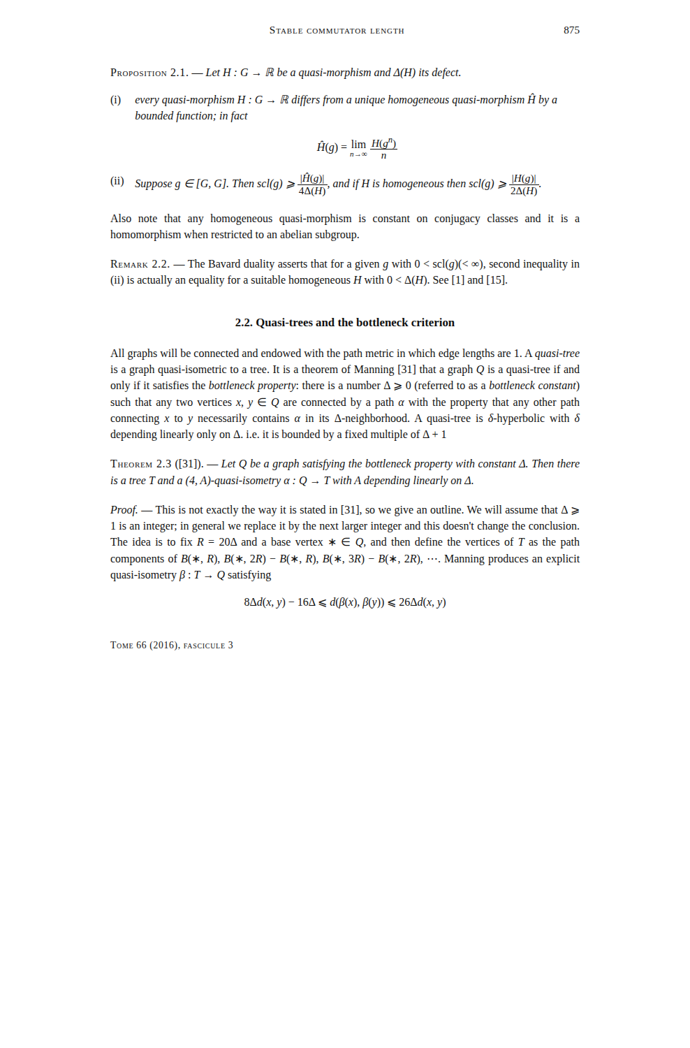Stable commutator length 875
Proposition 2.1. — Let H : G → ℝ be a quasi-morphism and Δ(H) its defect.
every quasi-morphism H : G → ℝ differs from a unique homogeneous quasi-morphism Ĥ by a bounded function; in fact
Ĥ(g) = lim n→∞ H(gn) n
Suppose g ∈ [G, G]. Then scl(g) ⩾ |Ĥ(g)|4Δ(H), and if H is homogeneous then scl(g) ⩾ |H(g)|2Δ(H).
Also note that any homogeneous quasi-morphism is constant on conjugacy classes and it is a homomorphism when restricted to an abelian subgroup.
Remark 2.2. — The Bavard duality asserts that for a given g with 0 < scl(g)(< ∞), second inequality in (ii) is actually an equality for a suitable homogeneous H with 0 < Δ(H). See [1] and [15].
2.2. Quasi-trees and the bottleneck criterion
All graphs will be connected and endowed with the path metric in which edge lengths are 1. A quasi-tree is a graph quasi-isometric to a tree. It is a theorem of Manning [31] that a graph Q is a quasi-tree if and only if it satisfies the bottleneck property: there is a number Δ ⩾ 0 (referred to as a bottleneck constant) such that any two vertices x, y ∈ Q are connected by a path α with the property that any other path connecting x to y necessarily contains α in its Δ-neighborhood. A quasi-tree is δ-hyperbolic with δ depending linearly only on Δ. i.e. it is bounded by a fixed multiple of Δ + 1
Theorem 2.3 ([31]). — Let Q be a graph satisfying the bottleneck property with constant Δ. Then there is a tree T and a (4, A)-quasi-isometry α : Q → T with A depending linearly on Δ.
Proof. — This is not exactly the way it is stated in [31], so we give an outline. We will assume that Δ ⩾ 1 is an integer; in general we replace it by the next larger integer and this doesn't change the conclusion. The idea is to fix R = 20Δ and a base vertex ∗ ∈ Q, and then define the vertices of T as the path components of B(∗, R), B(∗, 2R) − B(∗, R), B(∗, 3R) − B(∗, 2R), ⋯. Manning produces an explicit quasi-isometry β : T → Q satisfying
8Δd(x, y) − 16Δ ⩽ d(β(x), β(y)) ⩽ 26Δd(x, y)
Tome 66 (2016), fascicule 3